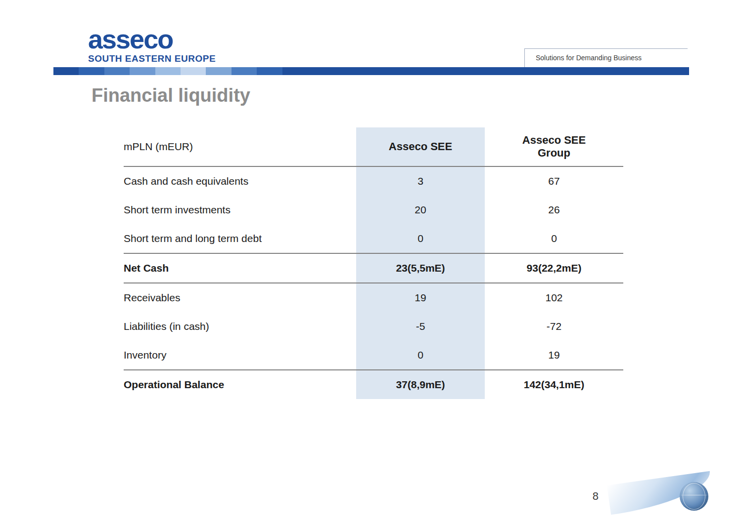asseco
SOUTH EASTERN EUROPE
Solutions for Demanding Business
Financial liquidity
| mPLN (mEUR) | Asseco SEE | Asseco SEE Group |
| --- | --- | --- |
| Cash and cash equivalents | 3 | 67 |
| Short term investments | 20 | 26 |
| Short term and long term debt | 0 | 0 |
| Net Cash | 23(5,5mE) | 93(22,2mE) |
| Receivables | 19 | 102 |
| Liabilities (in cash) | -5 | -72 |
| Inventory | 0 | 19 |
| Operational Balance | 37(8,9mE) | 142(34,1mE) |
8